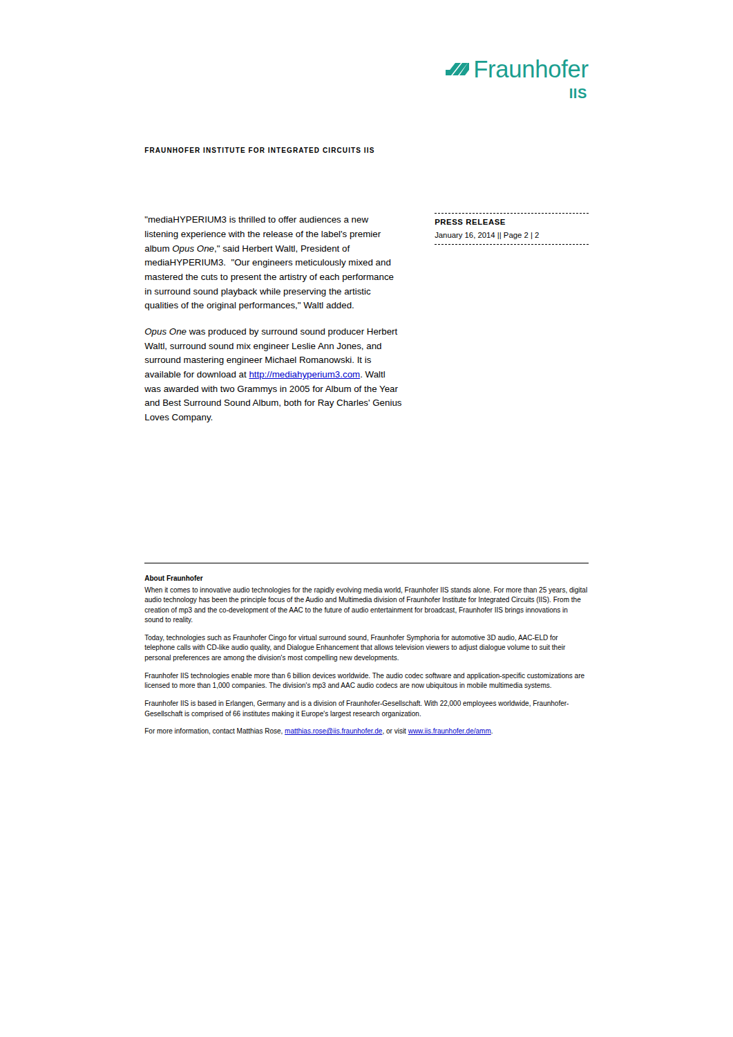Fraunhofer
IIS
Fraunhofer Institute for Integrated Circuits IIS
"mediaHYPERIUM3 is thrilled to offer audiences a new listening experience with the release of the label's premier album Opus One," said Herbert Waltl, President of mediaHYPERIUM3. "Our engineers meticulously mixed and mastered the cuts to present the artistry of each performance in surround sound playback while preserving the artistic qualities of the original performances," Waltl added.
Opus One was produced by surround sound producer Herbert Waltl, surround sound mix engineer Leslie Ann Jones, and surround mastering engineer Michael Romanowski. It is available for download at http://mediahyperium3.com. Waltl was awarded with two Grammys in 2005 for Album of the Year and Best Surround Sound Album, both for Ray Charles' Genius Loves Company.
PRESS RELEASE
January 16, 2014 || Page 2 | 2
About Fraunhofer
When it comes to innovative audio technologies for the rapidly evolving media world, Fraunhofer IIS stands alone. For more than 25 years, digital audio technology has been the principle focus of the Audio and Multimedia division of Fraunhofer Institute for Integrated Circuits (IIS). From the creation of mp3 and the co-development of the AAC to the future of audio entertainment for broadcast, Fraunhofer IIS brings innovations in sound to reality.
Today, technologies such as Fraunhofer Cingo for virtual surround sound, Fraunhofer Symphoria for automotive 3D audio, AAC-ELD for telephone calls with CD-like audio quality, and Dialogue Enhancement that allows television viewers to adjust dialogue volume to suit their personal preferences are among the division's most compelling new developments.
Fraunhofer IIS technologies enable more than 6 billion devices worldwide. The audio codec software and application-specific customizations are licensed to more than 1,000 companies. The division's mp3 and AAC audio codecs are now ubiquitous in mobile multimedia systems.
Fraunhofer IIS is based in Erlangen, Germany and is a division of Fraunhofer-Gesellschaft. With 22,000 employees worldwide, Fraunhofer-Gesellschaft is comprised of 66 institutes making it Europe's largest research organization.
For more information, contact Matthias Rose, matthias.rose@iis.fraunhofer.de, or visit www.iis.fraunhofer.de/amm.